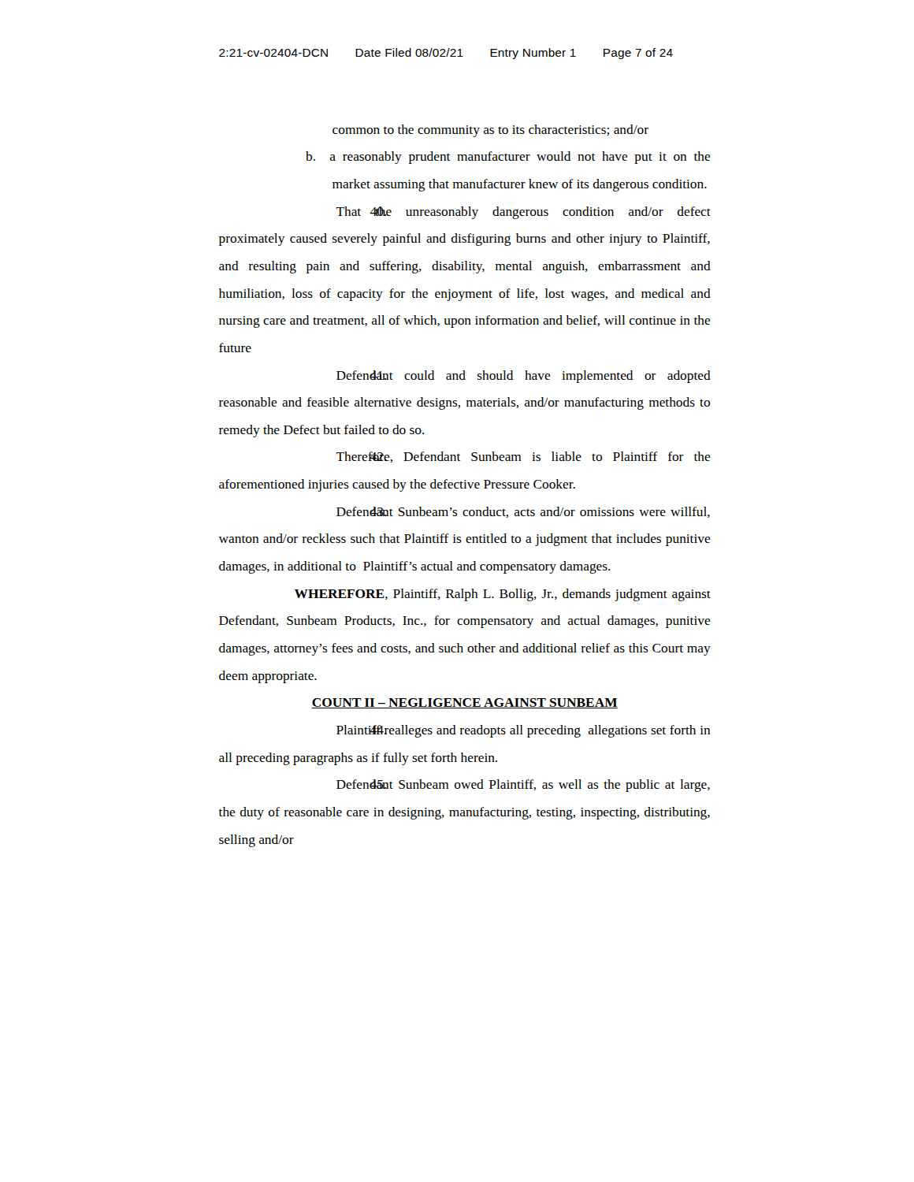2:21-cv-02404-DCN Date Filed 08/02/21 Entry Number 1 Page 7 of 24
common to the community as to its characteristics; and/or
b. a reasonably prudent manufacturer would not have put it on the market assuming that manufacturer knew of its dangerous condition.
40. That the unreasonably dangerous condition and/or defect proximately caused severely painful and disfiguring burns and other injury to Plaintiff, and resulting pain and suffering, disability, mental anguish, embarrassment and humiliation, loss of capacity for the enjoyment of life, lost wages, and medical and nursing care and treatment, all of which, upon information and belief, will continue in the future
41. Defendant could and should have implemented or adopted reasonable and feasible alternative designs, materials, and/or manufacturing methods to remedy the Defect but failed to do so.
42. Therefore, Defendant Sunbeam is liable to Plaintiff for the aforementioned injuries caused by the defective Pressure Cooker.
43. Defendant Sunbeam’s conduct, acts and/or omissions were willful, wanton and/or reckless such that Plaintiff is entitled to a judgment that includes punitive damages, in additional to Plaintiff’s actual and compensatory damages.
WHEREFORE, Plaintiff, Ralph L. Bollig, Jr., demands judgment against Defendant, Sunbeam Products, Inc., for compensatory and actual damages, punitive damages, attorney’s fees and costs, and such other and additional relief as this Court may deem appropriate.
COUNT II – NEGLIGENCE AGAINST SUNBEAM
44. Plaintiff realleges and readopts all preceding allegations set forth in all preceding paragraphs as if fully set forth herein.
45. Defendant Sunbeam owed Plaintiff, as well as the public at large, the duty of reasonable care in designing, manufacturing, testing, inspecting, distributing, selling and/or